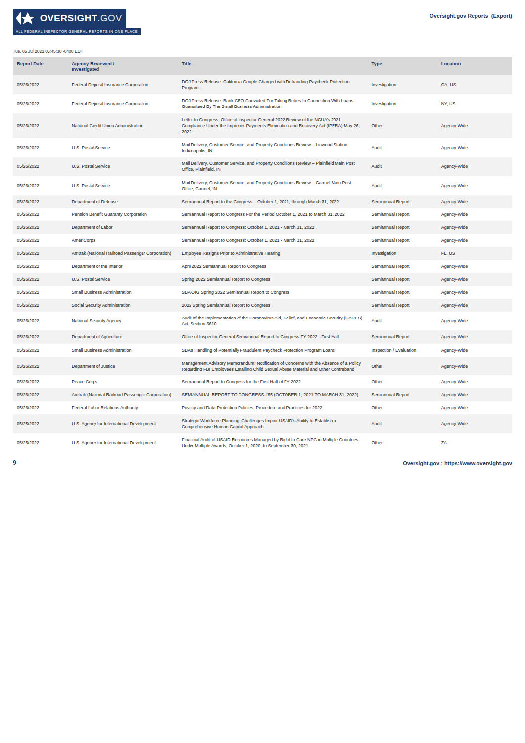OVERSIGHT.GOV
ALL FEDERAL INSPECTOR GENERAL REPORTS IN ONE PLACE
Oversight.gov Reports (Export)
Tue, 05 Jul 2022 05:45:30 -0400 EDT
| Report Date | Agency Reviewed / Investigated | Title | Type | Location |
| --- | --- | --- | --- | --- |
| 05/26/2022 | Federal Deposit Insurance Corporation | DOJ Press Release: California Couple Charged with Defrauding Paycheck Protection Program | Investigation | CA, US |
| 05/26/2022 | Federal Deposit Insurance Corporation | DOJ Press Release: Bank CEO Convicted For Taking Bribes In Connection With Loans Guaranteed By The Small Business Administration | Investigation | NY, US |
| 05/26/2022 | National Credit Union Administration | Letter to Congress: Office of Inspector General 2022 Review of the NCUA’s 2021 Compliance Under the Improper Payments Elimination and Recovery Act (IPERA) May 26, 2022 | Other | Agency-Wide |
| 05/26/2022 | U.S. Postal Service | Mail Delivery, Customer Service, and Property Conditions Review – Linwood Station, Indianapolis, IN | Audit | Agency-Wide |
| 05/26/2022 | U.S. Postal Service | Mail Delivery, Customer Service, and Property Conditions Review – Plainfield Main Post Office, Plainfield, IN | Audit | Agency-Wide |
| 05/26/2022 | U.S. Postal Service | Mail Delivery, Customer Service, and Property Conditions Review – Carmel Main Post Office, Carmel, IN | Audit | Agency-Wide |
| 05/26/2022 | Department of Defense | Semiannual Report to the Congress – October 1, 2021, through March 31, 2022 | Semiannual Report | Agency-Wide |
| 05/26/2022 | Pension Benefit Guaranty Corporation | Semiannual Report to Congress For the Period October 1, 2021 to March 31, 2022 | Semiannual Report | Agency-Wide |
| 05/26/2022 | Department of Labor | Semiannual Report to Congress: October 1, 2021 - March 31, 2022 | Semiannual Report | Agency-Wide |
| 05/26/2022 | AmeriCorps | Semiannual Report to Congress: October 1, 2021 - March 31, 2022 | Semiannual Report | Agency-Wide |
| 05/26/2022 | Amtrak (National Railroad Passenger Corporation) | Employee Resigns Prior to Administrative Hearing | Investigation | FL, US |
| 05/26/2022 | Department of the Interior | April 2022 Semiannual Report to Congress | Semiannual Report | Agency-Wide |
| 05/26/2022 | U.S. Postal Service | Spring 2022 Semiannual Report to Congress | Semiannual Report | Agency-Wide |
| 05/26/2022 | Small Business Administration | SBA OIG Spring 2022 Semiannual Report to Congress | Semiannual Report | Agency-Wide |
| 05/26/2022 | Social Security Administration | 2022 Spring Semiannual Report to Congress | Semiannual Report | Agency-Wide |
| 05/26/2022 | National Security Agency | Audit of the Implementation of the Coronavirus Aid, Relief, and Economic Security (CARES) Act, Section 3610 | Audit | Agency-Wide |
| 05/26/2022 | Department of Agriculture | Office of Inspector General Semiannual Report to Congress FY 2022 - First Half | Semiannual Report | Agency-Wide |
| 05/26/2022 | Small Business Administration | SBA’s Handling of Potentially Fraudulent Paycheck Protection Program Loans | Inspection / Evaluation | Agency-Wide |
| 05/26/2022 | Department of Justice | Management Advisory Memorandum: Notification of Concerns with the Absence of a Policy Regarding FBI Employees Emailing Child Sexual Abuse Material and Other Contraband | Other | Agency-Wide |
| 05/26/2022 | Peace Corps | Semiannual Report to Congress for the First Half of FY 2022 | Other | Agency-Wide |
| 05/26/2022 | Amtrak (National Railroad Passenger Corporation) | SEMIANNUAL REPORT TO CONGRESS #65 (OCTOBER 1, 2021 TO MARCH 31, 2022) | Semiannual Report | Agency-Wide |
| 05/26/2022 | Federal Labor Relations Authority | Privacy and Data Protection Policies, Procedure and Practices for 2022 | Other | Agency-Wide |
| 05/25/2022 | U.S. Agency for International Development | Strategic Workforce Planning: Challenges Impair USAID’s Ability to Establish a Comprehensive Human Capital Approach | Audit | Agency-Wide |
| 05/25/2022 | U.S. Agency for International Development | Financial Audit of USAID Resources Managed by Right to Care NPC in Multiple Countries Under Multiple Awards, October 1, 2020, to September 30, 2021 | Other | ZA |
9 Oversight.gov : https://www.oversight.gov